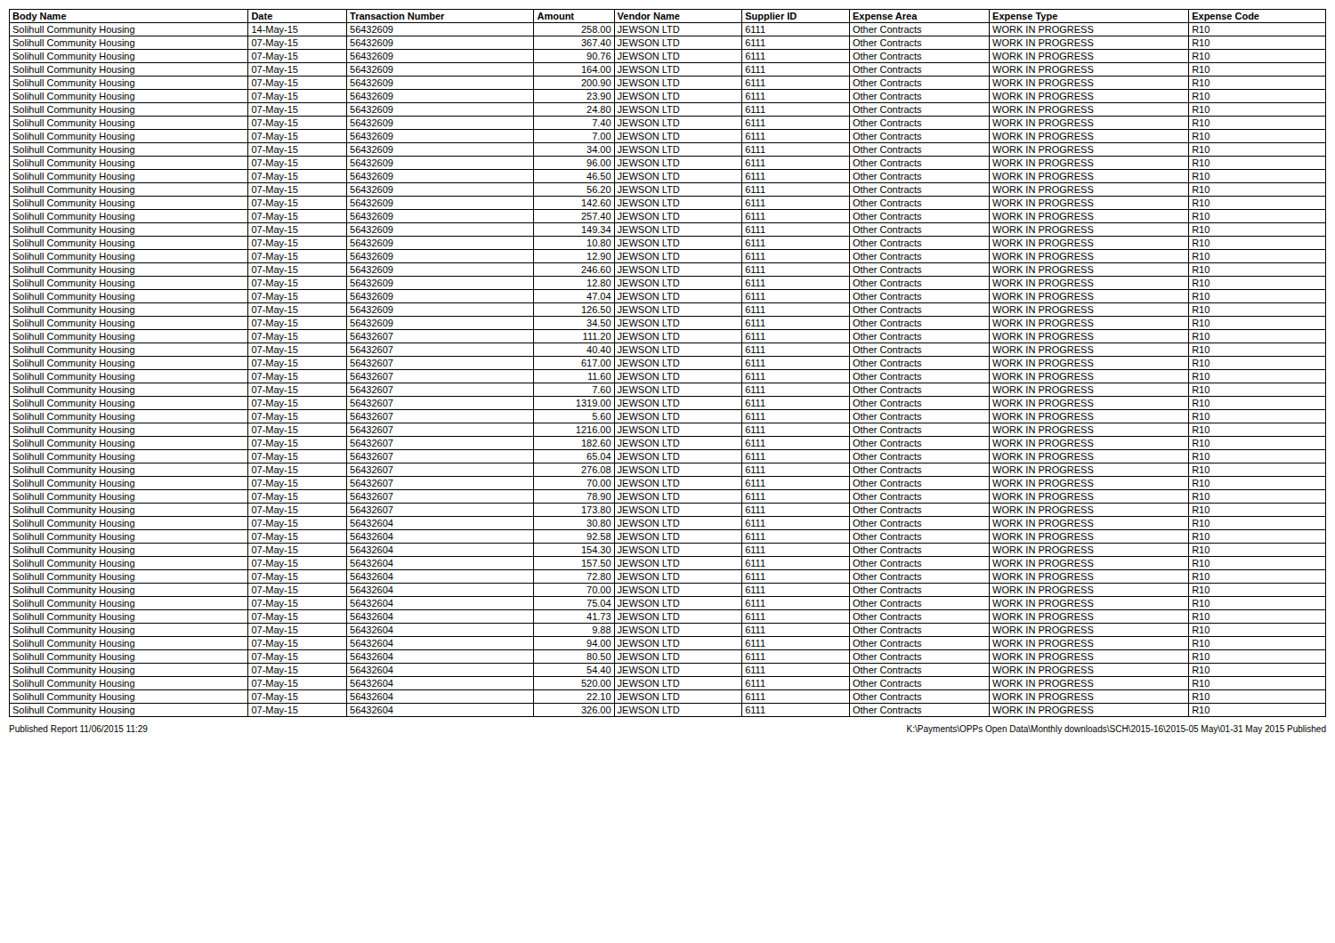| Body Name | Date | Transaction Number | Amount | Vendor Name | Supplier ID | Expense Area | Expense Type | Expense Code |
| --- | --- | --- | --- | --- | --- | --- | --- | --- |
| Solihull Community Housing | 14-May-15 | 56432609 | 258.00 | JEWSON LTD | 6111 | Other Contracts | WORK IN PROGRESS | R10 |
| Solihull Community Housing | 07-May-15 | 56432609 | 367.40 | JEWSON LTD | 6111 | Other Contracts | WORK IN PROGRESS | R10 |
| Solihull Community Housing | 07-May-15 | 56432609 | 90.76 | JEWSON LTD | 6111 | Other Contracts | WORK IN PROGRESS | R10 |
| Solihull Community Housing | 07-May-15 | 56432609 | 164.00 | JEWSON LTD | 6111 | Other Contracts | WORK IN PROGRESS | R10 |
| Solihull Community Housing | 07-May-15 | 56432609 | 200.90 | JEWSON LTD | 6111 | Other Contracts | WORK IN PROGRESS | R10 |
| Solihull Community Housing | 07-May-15 | 56432609 | 23.90 | JEWSON LTD | 6111 | Other Contracts | WORK IN PROGRESS | R10 |
| Solihull Community Housing | 07-May-15 | 56432609 | 24.80 | JEWSON LTD | 6111 | Other Contracts | WORK IN PROGRESS | R10 |
| Solihull Community Housing | 07-May-15 | 56432609 | 7.40 | JEWSON LTD | 6111 | Other Contracts | WORK IN PROGRESS | R10 |
| Solihull Community Housing | 07-May-15 | 56432609 | 7.00 | JEWSON LTD | 6111 | Other Contracts | WORK IN PROGRESS | R10 |
| Solihull Community Housing | 07-May-15 | 56432609 | 34.00 | JEWSON LTD | 6111 | Other Contracts | WORK IN PROGRESS | R10 |
| Solihull Community Housing | 07-May-15 | 56432609 | 96.00 | JEWSON LTD | 6111 | Other Contracts | WORK IN PROGRESS | R10 |
| Solihull Community Housing | 07-May-15 | 56432609 | 46.50 | JEWSON LTD | 6111 | Other Contracts | WORK IN PROGRESS | R10 |
| Solihull Community Housing | 07-May-15 | 56432609 | 56.20 | JEWSON LTD | 6111 | Other Contracts | WORK IN PROGRESS | R10 |
| Solihull Community Housing | 07-May-15 | 56432609 | 142.60 | JEWSON LTD | 6111 | Other Contracts | WORK IN PROGRESS | R10 |
| Solihull Community Housing | 07-May-15 | 56432609 | 257.40 | JEWSON LTD | 6111 | Other Contracts | WORK IN PROGRESS | R10 |
| Solihull Community Housing | 07-May-15 | 56432609 | 149.34 | JEWSON LTD | 6111 | Other Contracts | WORK IN PROGRESS | R10 |
| Solihull Community Housing | 07-May-15 | 56432609 | 10.80 | JEWSON LTD | 6111 | Other Contracts | WORK IN PROGRESS | R10 |
| Solihull Community Housing | 07-May-15 | 56432609 | 12.90 | JEWSON LTD | 6111 | Other Contracts | WORK IN PROGRESS | R10 |
| Solihull Community Housing | 07-May-15 | 56432609 | 246.60 | JEWSON LTD | 6111 | Other Contracts | WORK IN PROGRESS | R10 |
| Solihull Community Housing | 07-May-15 | 56432609 | 12.80 | JEWSON LTD | 6111 | Other Contracts | WORK IN PROGRESS | R10 |
| Solihull Community Housing | 07-May-15 | 56432609 | 47.04 | JEWSON LTD | 6111 | Other Contracts | WORK IN PROGRESS | R10 |
| Solihull Community Housing | 07-May-15 | 56432609 | 126.50 | JEWSON LTD | 6111 | Other Contracts | WORK IN PROGRESS | R10 |
| Solihull Community Housing | 07-May-15 | 56432609 | 34.50 | JEWSON LTD | 6111 | Other Contracts | WORK IN PROGRESS | R10 |
| Solihull Community Housing | 07-May-15 | 56432607 | 111.20 | JEWSON LTD | 6111 | Other Contracts | WORK IN PROGRESS | R10 |
| Solihull Community Housing | 07-May-15 | 56432607 | 40.40 | JEWSON LTD | 6111 | Other Contracts | WORK IN PROGRESS | R10 |
| Solihull Community Housing | 07-May-15 | 56432607 | 617.00 | JEWSON LTD | 6111 | Other Contracts | WORK IN PROGRESS | R10 |
| Solihull Community Housing | 07-May-15 | 56432607 | 11.60 | JEWSON LTD | 6111 | Other Contracts | WORK IN PROGRESS | R10 |
| Solihull Community Housing | 07-May-15 | 56432607 | 7.60 | JEWSON LTD | 6111 | Other Contracts | WORK IN PROGRESS | R10 |
| Solihull Community Housing | 07-May-15 | 56432607 | 1319.00 | JEWSON LTD | 6111 | Other Contracts | WORK IN PROGRESS | R10 |
| Solihull Community Housing | 07-May-15 | 56432607 | 5.60 | JEWSON LTD | 6111 | Other Contracts | WORK IN PROGRESS | R10 |
| Solihull Community Housing | 07-May-15 | 56432607 | 1216.00 | JEWSON LTD | 6111 | Other Contracts | WORK IN PROGRESS | R10 |
| Solihull Community Housing | 07-May-15 | 56432607 | 182.60 | JEWSON LTD | 6111 | Other Contracts | WORK IN PROGRESS | R10 |
| Solihull Community Housing | 07-May-15 | 56432607 | 65.04 | JEWSON LTD | 6111 | Other Contracts | WORK IN PROGRESS | R10 |
| Solihull Community Housing | 07-May-15 | 56432607 | 276.08 | JEWSON LTD | 6111 | Other Contracts | WORK IN PROGRESS | R10 |
| Solihull Community Housing | 07-May-15 | 56432607 | 70.00 | JEWSON LTD | 6111 | Other Contracts | WORK IN PROGRESS | R10 |
| Solihull Community Housing | 07-May-15 | 56432607 | 78.90 | JEWSON LTD | 6111 | Other Contracts | WORK IN PROGRESS | R10 |
| Solihull Community Housing | 07-May-15 | 56432607 | 173.80 | JEWSON LTD | 6111 | Other Contracts | WORK IN PROGRESS | R10 |
| Solihull Community Housing | 07-May-15 | 56432604 | 30.80 | JEWSON LTD | 6111 | Other Contracts | WORK IN PROGRESS | R10 |
| Solihull Community Housing | 07-May-15 | 56432604 | 92.58 | JEWSON LTD | 6111 | Other Contracts | WORK IN PROGRESS | R10 |
| Solihull Community Housing | 07-May-15 | 56432604 | 154.30 | JEWSON LTD | 6111 | Other Contracts | WORK IN PROGRESS | R10 |
| Solihull Community Housing | 07-May-15 | 56432604 | 157.50 | JEWSON LTD | 6111 | Other Contracts | WORK IN PROGRESS | R10 |
| Solihull Community Housing | 07-May-15 | 56432604 | 72.80 | JEWSON LTD | 6111 | Other Contracts | WORK IN PROGRESS | R10 |
| Solihull Community Housing | 07-May-15 | 56432604 | 70.00 | JEWSON LTD | 6111 | Other Contracts | WORK IN PROGRESS | R10 |
| Solihull Community Housing | 07-May-15 | 56432604 | 75.04 | JEWSON LTD | 6111 | Other Contracts | WORK IN PROGRESS | R10 |
| Solihull Community Housing | 07-May-15 | 56432604 | 41.73 | JEWSON LTD | 6111 | Other Contracts | WORK IN PROGRESS | R10 |
| Solihull Community Housing | 07-May-15 | 56432604 | 9.88 | JEWSON LTD | 6111 | Other Contracts | WORK IN PROGRESS | R10 |
| Solihull Community Housing | 07-May-15 | 56432604 | 94.00 | JEWSON LTD | 6111 | Other Contracts | WORK IN PROGRESS | R10 |
| Solihull Community Housing | 07-May-15 | 56432604 | 80.50 | JEWSON LTD | 6111 | Other Contracts | WORK IN PROGRESS | R10 |
| Solihull Community Housing | 07-May-15 | 56432604 | 54.40 | JEWSON LTD | 6111 | Other Contracts | WORK IN PROGRESS | R10 |
| Solihull Community Housing | 07-May-15 | 56432604 | 520.00 | JEWSON LTD | 6111 | Other Contracts | WORK IN PROGRESS | R10 |
| Solihull Community Housing | 07-May-15 | 56432604 | 22.10 | JEWSON LTD | 6111 | Other Contracts | WORK IN PROGRESS | R10 |
| Solihull Community Housing | 07-May-15 | 56432604 | 326.00 | JEWSON LTD | 6111 | Other Contracts | WORK IN PROGRESS | R10 |
Published Report 11/06/2015 11:29 K:\Payments\OPPs Open Data\Monthly downloads\SCH\2015-16\2015-05 May\01-31 May 2015 Published